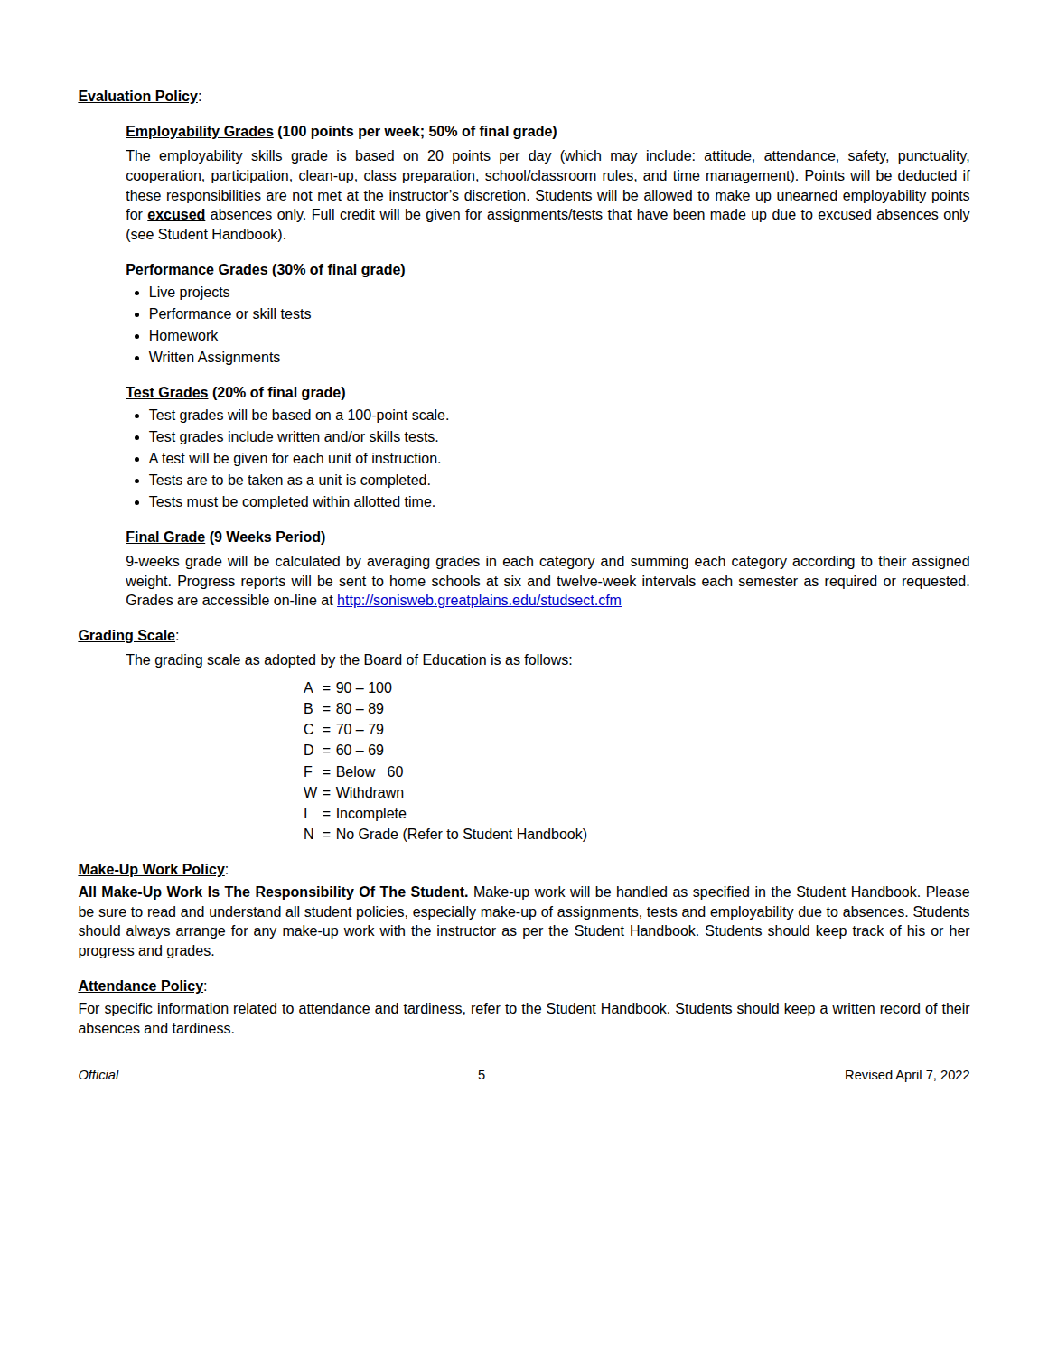Evaluation Policy:
Employability Grades (100 points per week; 50% of final grade)
The employability skills grade is based on 20 points per day (which may include: attitude, attendance, safety, punctuality, cooperation, participation, clean-up, class preparation, school/classroom rules, and time management). Points will be deducted if these responsibilities are not met at the instructor’s discretion. Students will be allowed to make up unearned employability points for excused absences only. Full credit will be given for assignments/tests that have been made up due to excused absences only (see Student Handbook).
Performance Grades (30% of final grade)
Live projects
Performance or skill tests
Homework
Written Assignments
Test Grades (20% of final grade)
Test grades will be based on a 100-point scale.
Test grades include written and/or skills tests.
A test will be given for each unit of instruction.
Tests are to be taken as a unit is completed.
Tests must be completed within allotted time.
Final Grade (9 Weeks Period)
9-weeks grade will be calculated by averaging grades in each category and summing each category according to their assigned weight. Progress reports will be sent to home schools at six and twelve-week intervals each semester as required or requested. Grades are accessible on-line at http://sonisweb.greatplains.edu/studsect.cfm
Grading Scale:
The grading scale as adopted by the Board of Education is as follows:
| A | = | 90 – 100 |
| B | = | 80 – 89 |
| C | = | 70 – 79 |
| D | = | 60 – 69 |
| F | = | Below 60 |
| W | = | Withdrawn |
| I | = | Incomplete |
| N | = | No Grade (Refer to Student Handbook) |
Make-Up Work Policy:
All Make-Up Work Is The Responsibility Of The Student. Make-up work will be handled as specified in the Student Handbook. Please be sure to read and understand all student policies, especially make-up of assignments, tests and employability due to absences. Students should always arrange for any make-up work with the instructor as per the Student Handbook. Students should keep track of his or her progress and grades.
Attendance Policy:
For specific information related to attendance and tardiness, refer to the Student Handbook. Students should keep a written record of their absences and tardiness.
Official
5
Revised April 7, 2022